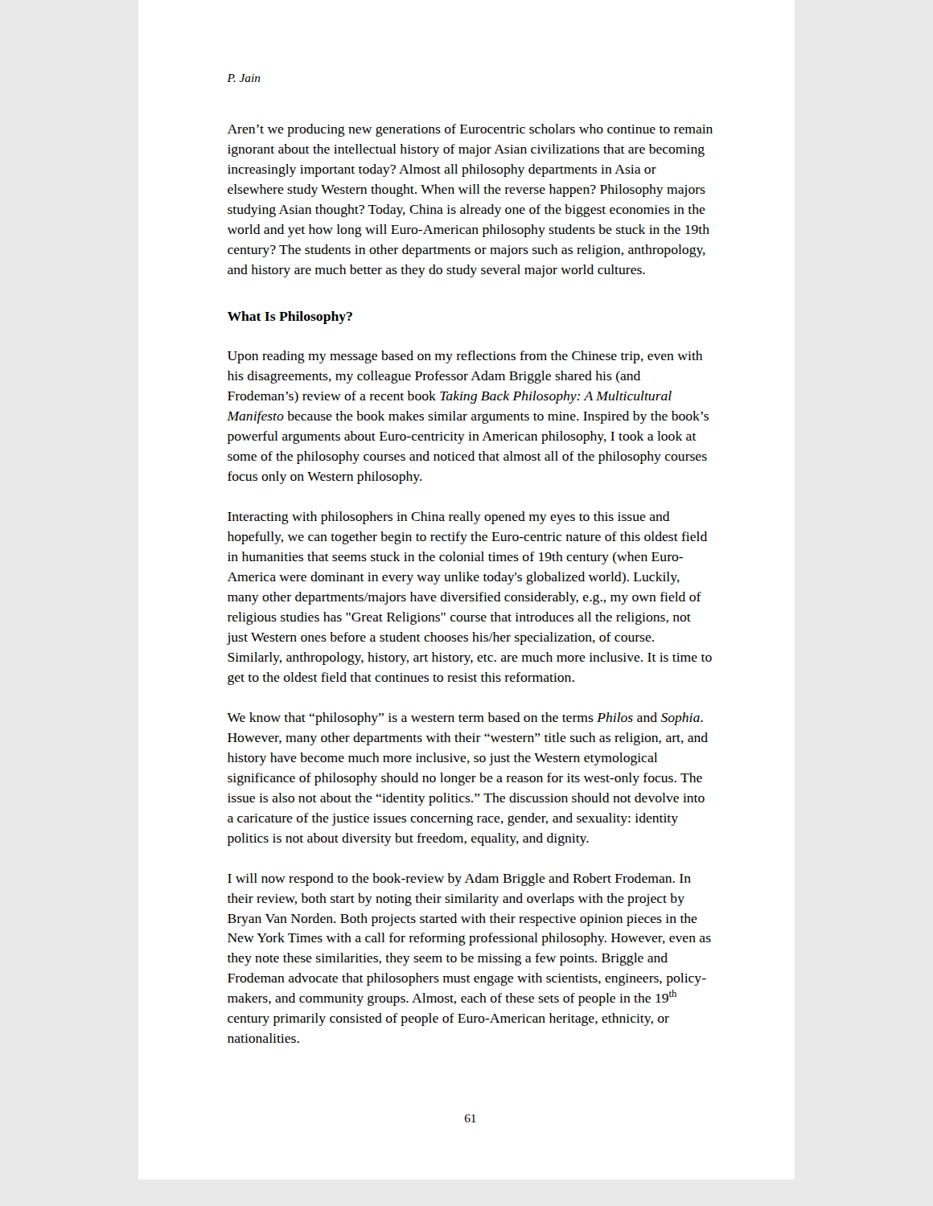P. Jain
Aren’t we producing new generations of Eurocentric scholars who continue to remain ignorant about the intellectual history of major Asian civilizations that are becoming increasingly important today? Almost all philosophy departments in Asia or elsewhere study Western thought. When will the reverse happen? Philosophy majors studying Asian thought? Today, China is already one of the biggest economies in the world and yet how long will Euro-American philosophy students be stuck in the 19th century? The students in other departments or majors such as religion, anthropology, and history are much better as they do study several major world cultures.
What Is Philosophy?
Upon reading my message based on my reflections from the Chinese trip, even with his disagreements, my colleague Professor Adam Briggle shared his (and Frodeman’s) review of a recent book Taking Back Philosophy: A Multicultural Manifesto because the book makes similar arguments to mine. Inspired by the book’s powerful arguments about Euro-centricity in American philosophy, I took a look at some of the philosophy courses and noticed that almost all of the philosophy courses focus only on Western philosophy.
Interacting with philosophers in China really opened my eyes to this issue and hopefully, we can together begin to rectify the Euro-centric nature of this oldest field in humanities that seems stuck in the colonial times of 19th century (when Euro-America were dominant in every way unlike today's globalized world). Luckily, many other departments/majors have diversified considerably, e.g., my own field of religious studies has "Great Religions" course that introduces all the religions, not just Western ones before a student chooses his/her specialization, of course. Similarly, anthropology, history, art history, etc. are much more inclusive. It is time to get to the oldest field that continues to resist this reformation.
We know that “philosophy” is a western term based on the terms Philos and Sophia. However, many other departments with their “western” title such as religion, art, and history have become much more inclusive, so just the Western etymological significance of philosophy should no longer be a reason for its west-only focus. The issue is also not about the “identity politics.” The discussion should not devolve into a caricature of the justice issues concerning race, gender, and sexuality: identity politics is not about diversity but freedom, equality, and dignity.
I will now respond to the book-review by Adam Briggle and Robert Frodeman. In their review, both start by noting their similarity and overlaps with the project by Bryan Van Norden. Both projects started with their respective opinion pieces in the New York Times with a call for reforming professional philosophy. However, even as they note these similarities, they seem to be missing a few points. Briggle and Frodeman advocate that philosophers must engage with scientists, engineers, policy-makers, and community groups. Almost, each of these sets of people in the 19th century primarily consisted of people of Euro-American heritage, ethnicity, or nationalities.
61